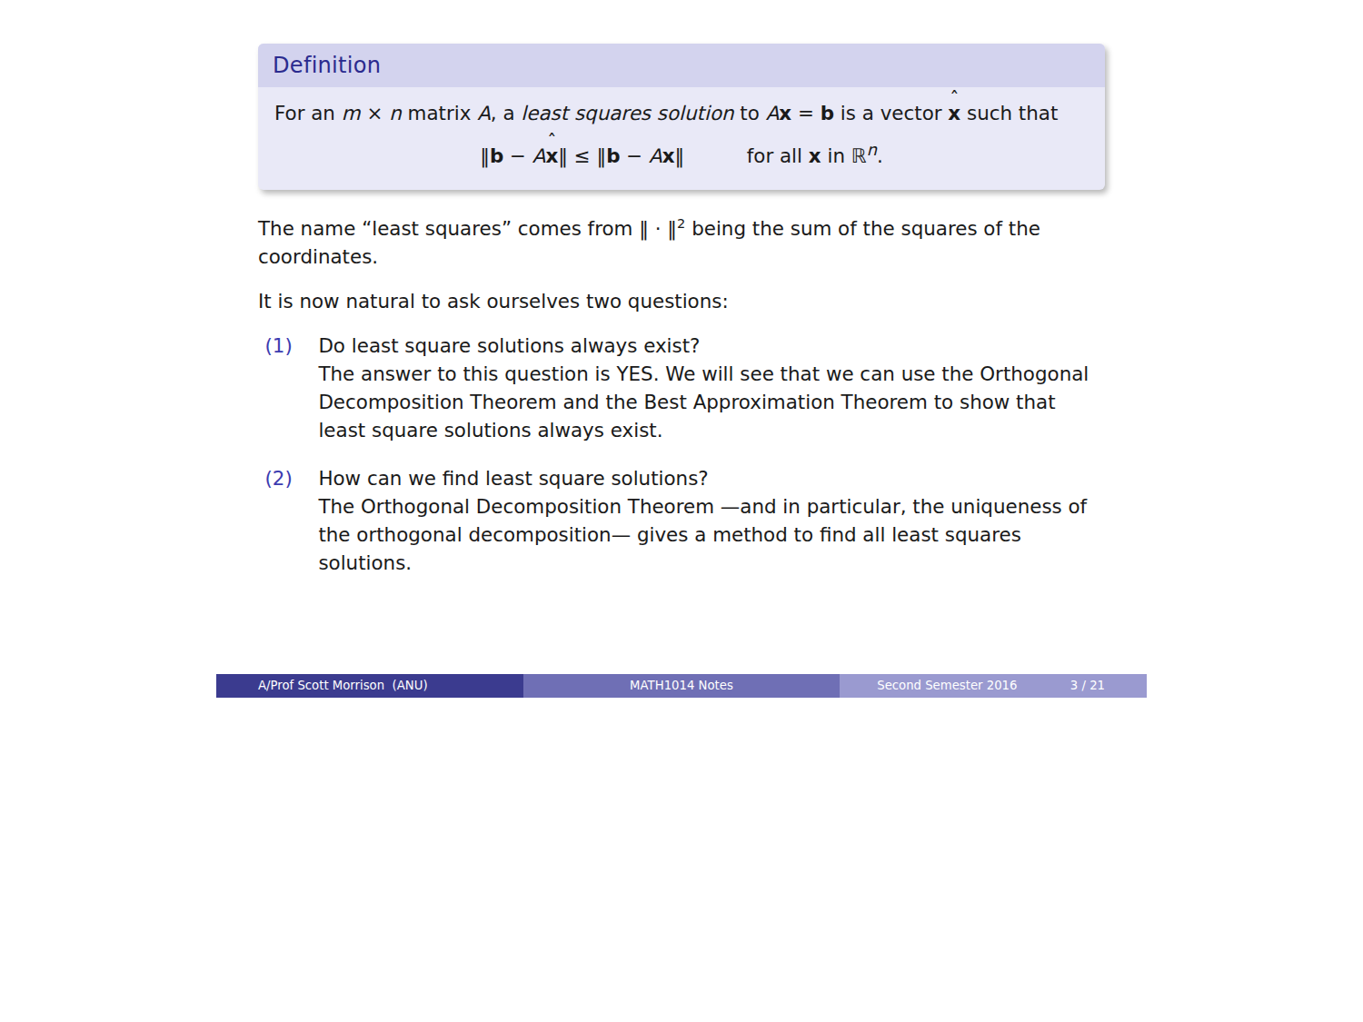Definition
For an m × n matrix A, a least squares solution to Ax = b is a vector x such that
‖b − Ax‖ ≤ ‖b − Ax‖ for all x in ℝn.
The name “least squares” comes from ‖ · ‖2 being the sum of the squares of the coordinates.
It is now natural to ask ourselves two questions:
Do least square solutions always exist? The answer to this question is YES. We will see that we can use the Orthogonal Decomposition Theorem and the Best Approximation Theorem to show that least square solutions always exist.
How can we find least square solutions? The Orthogonal Decomposition Theorem —and in particular, the uniqueness of the orthogonal decomposition— gives a method to find all least squares solutions.
A/Prof Scott Morrison (ANU)
MATH1014 Notes
Second Semester 20163 / 21